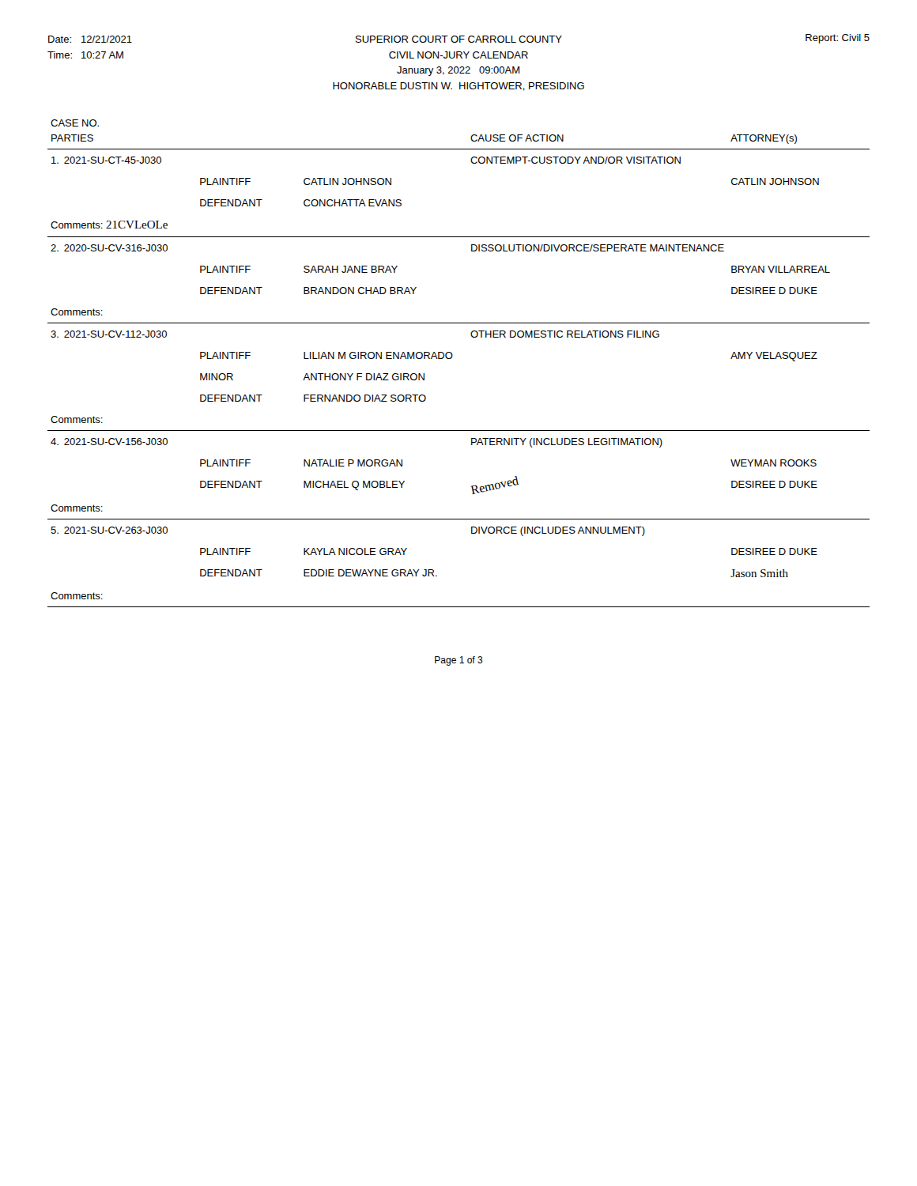Date: 12/21/2021
Time: 10:27 AM
Report: Civil 5
SUPERIOR COURT OF CARROLL COUNTY
CIVIL NON-JURY CALENDAR
January 3, 2022 09:00AM
HONORABLE DUSTIN W. HIGHTOWER, PRESIDING
| CASE NO. | | | | |
| --- | --- | --- | --- | --- |
| PARTIES | | | CAUSE OF ACTION | ATTORNEY(s) |
| 1. 2021-SU-CT-45-J030 | | | CONTEMPT-CUSTODY AND/OR VISITATION | |
| | PLAINTIFF | CATLIN JOHNSON | | CATLIN JOHNSON |
| | DEFENDANT | CONCHATTA EVANS | | |
| Comments: 21CVLeOLe |
| 2. 2020-SU-CV-316-J030 | | | DISSOLUTION/DIVORCE/SEPERATE MAINTENANCE | |
| | PLAINTIFF | SARAH JANE BRAY | | BRYAN VILLARREAL |
| | DEFENDANT | BRANDON CHAD BRAY | | DESIREE D DUKE |
| Comments: |
| 3. 2021-SU-CV-112-J030 | | | OTHER DOMESTIC RELATIONS FILING | |
| | PLAINTIFF | LILIAN M GIRON ENAMORADO | | AMY VELASQUEZ |
| | MINOR | ANTHONY F DIAZ GIRON | | |
| | DEFENDANT | FERNANDO DIAZ SORTO | | |
| Comments: |
| 4. 2021-SU-CV-156-J030 | | | PATERNITY (INCLUDES LEGITIMATION) | |
| | PLAINTIFF | NATALIE P MORGAN | | WEYMAN ROOKS |
| | DEFENDANT | MICHAEL Q MOBLEY | Removed | DESIREE D DUKE |
| Comments: |
| 5. 2021-SU-CV-263-J030 | | | DIVORCE (INCLUDES ANNULMENT) | |
| | PLAINTIFF | KAYLA NICOLE GRAY | | DESIREE D DUKE |
| | DEFENDANT | EDDIE DEWAYNE GRAY JR. | | Jason Smith |
| Comments: |
Page 1 of 3